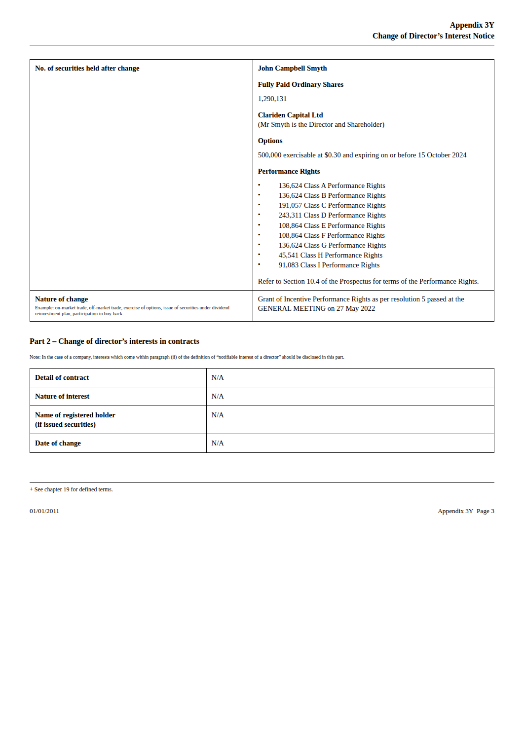Appendix 3Y
Change of Director’s Interest Notice
| No. of securities held after change | John Campbell Smyth Fully Paid Ordinary Shares 1,290,131 Clariden Capital Ltd (Mr Smyth is the Director and Shareholder) Options 500,000 exercisable at $0.30 and expiring on or before 15 October 2024 Performance Rights 136,624 Class A Performance Rights 136,624 Class B Performance Rights 191,057 Class C Performance Rights 243,311 Class D Performance Rights 108,864 Class E Performance Rights 108,864 Class F Performance Rights 136,624 Class G Performance Rights 45,541 Class H Performance Rights 91,083 Class I Performance Rights Refer to Section 10.4 of the Prospectus for terms of the Performance Rights. |
| Nature of change Example: on-market trade, off-market trade, exercise of options, issue of securities under dividend reinvestment plan, participation in buy-back | Grant of Incentive Performance Rights as per resolution 5 passed at the GENERAL MEETING on 27 May 2022 |
Part 2 – Change of director’s interests in contracts
Note: In the case of a company, interests which come within paragraph (ii) of the definition of “notifiable interest of a director” should be disclosed in this part.
| Detail of contract | N/A |
| Nature of interest | N/A |
| Name of registered holder (if issued securities) | N/A |
| Date of change | N/A |
+ See chapter 19 for defined terms.
01/01/2011 Appendix 3Y Page 3